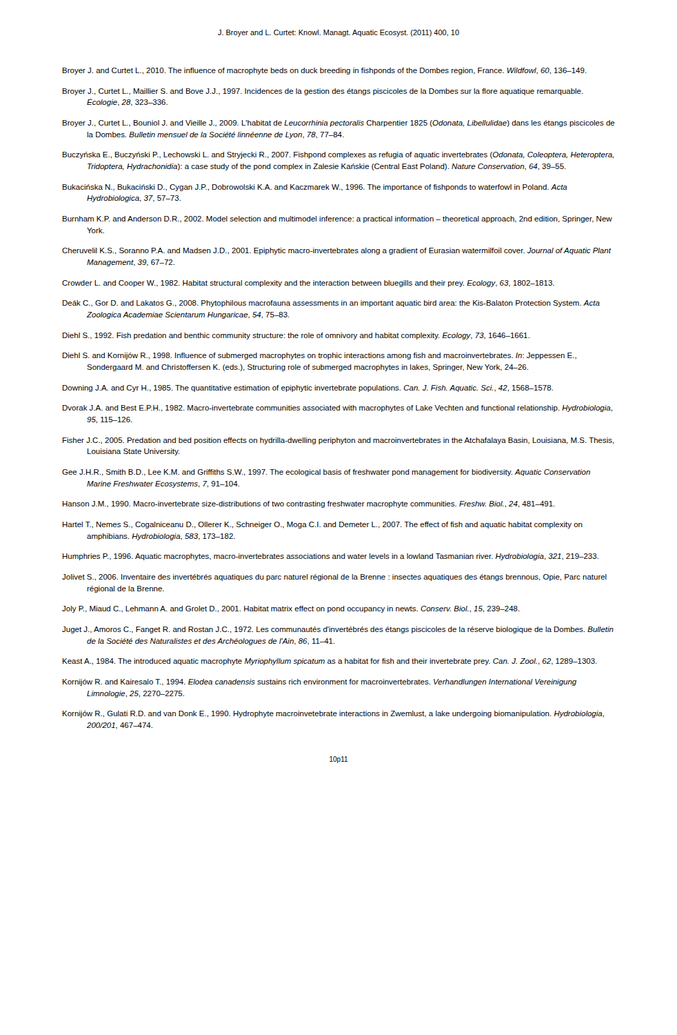J. Broyer and L. Curtet: Knowl. Managt. Aquatic Ecosyst. (2011) 400, 10
Broyer J. and Curtet L., 2010. The influence of macrophyte beds on duck breeding in fishponds of the Dombes region, France. Wildfowl, 60, 136–149.
Broyer J., Curtet L., Maillier S. and Bove J.J., 1997. Incidences de la gestion des étangs piscicoles de la Dombes sur la flore aquatique remarquable. Écologie, 28, 323–336.
Broyer J., Curtet L., Bouniol J. and Vieille J., 2009. L'habitat de Leucorrhinia pectoralis Charpentier 1825 (Odonata, Libellulidae) dans les étangs piscicoles de la Dombes. Bulletin mensuel de la Société linnéenne de Lyon, 78, 77–84.
Buczyńska E., Buczyński P., Lechowski L. and Stryjecki R., 2007. Fishpond complexes as refugia of aquatic invertebrates (Odonata, Coleoptera, Heteroptera, Tridoptera, Hydrachonidia): a case study of the pond complex in Zalesie Kańskie (Central East Poland). Nature Conservation, 64, 39–55.
Bukacińska N., Bukaciński D., Cygan J.P., Dobrowolski K.A. and Kaczmarek W., 1996. The importance of fishponds to waterfowl in Poland. Acta Hydrobiologica, 37, 57–73.
Burnham K.P. and Anderson D.R., 2002. Model selection and multimodel inference: a practical information – theoretical approach, 2nd edition, Springer, New York.
Cheruvelil K.S., Soranno P.A. and Madsen J.D., 2001. Epiphytic macro-invertebrates along a gradient of Eurasian watermilfoil cover. Journal of Aquatic Plant Management, 39, 67–72.
Crowder L. and Cooper W., 1982. Habitat structural complexity and the interaction between bluegills and their prey. Ecology, 63, 1802–1813.
Deák C., Gor D. and Lakatos G., 2008. Phytophilous macrofauna assessments in an important aquatic bird area: the Kis-Balaton Protection System. Acta Zoologica Academiae Scientarum Hungaricae, 54, 75–83.
Diehl S., 1992. Fish predation and benthic community structure: the role of omnivory and habitat complexity. Ecology, 73, 1646–1661.
Diehl S. and Kornijów R., 1998. Influence of submerged macrophytes on trophic interactions among fish and macroinvertebrates. In: Jeppessen E., Sondergaard M. and Christoffersen K. (eds.), Structuring role of submerged macrophytes in lakes, Springer, New York, 24–26.
Downing J.A. and Cyr H., 1985. The quantitative estimation of epiphytic invertebrate populations. Can. J. Fish. Aquatic. Sci., 42, 1568–1578.
Dvorak J.A. and Best E.P.H., 1982. Macro-invertebrate communities associated with macrophytes of Lake Vechten and functional relationship. Hydrobiologia, 95, 115–126.
Fisher J.C., 2005. Predation and bed position effects on hydrilla-dwelling periphyton and macroinvertebrates in the Atchafalaya Basin, Louisiana, M.S. Thesis, Louisiana State University.
Gee J.H.R., Smith B.D., Lee K.M. and Griffiths S.W., 1997. The ecological basis of freshwater pond management for biodiversity. Aquatic Conservation Marine Freshwater Ecosystems, 7, 91–104.
Hanson J.M., 1990. Macro-invertebrate size-distributions of two contrasting freshwater macrophyte communities. Freshw. Biol., 24, 481–491.
Hartel T., Nemes S., Cogalniceanu D., Ollerer K., Schneiger O., Moga C.I. and Demeter L., 2007. The effect of fish and aquatic habitat complexity on amphibians. Hydrobiologia, 583, 173–182.
Humphries P., 1996. Aquatic macrophytes, macro-invertebrates associations and water levels in a lowland Tasmanian river. Hydrobiologia, 321, 219–233.
Jolivet S., 2006. Inventaire des invertébrés aquatiques du parc naturel régional de la Brenne : insectes aquatiques des étangs brennous, Opie, Parc naturel régional de la Brenne.
Joly P., Miaud C., Lehmann A. and Grolet D., 2001. Habitat matrix effect on pond occupancy in newts. Conserv. Biol., 15, 239–248.
Juget J., Amoros C., Fanget R. and Rostan J.C., 1972. Les communautés d'invertébrés des étangs piscicoles de la réserve biologique de la Dombes. Bulletin de la Société des Naturalistes et des Archéologues de l'Ain, 86, 11–41.
Keast A., 1984. The introduced aquatic macrophyte Myriophyllum spicatum as a habitat for fish and their invertebrate prey. Can. J. Zool., 62, 1289–1303.
Kornijów R. and Kairesalo T., 1994. Elodea canadensis sustains rich environment for macroinvertebrates. Verhandlungen International Vereinigung Limnologie, 25, 2270–2275.
Kornijów R., Gulati R.D. and van Donk E., 1990. Hydrophyte macroinvetebrate interactions in Zwemlust, a lake undergoing biomanipulation. Hydrobiologia, 200/201, 467–474.
10p11